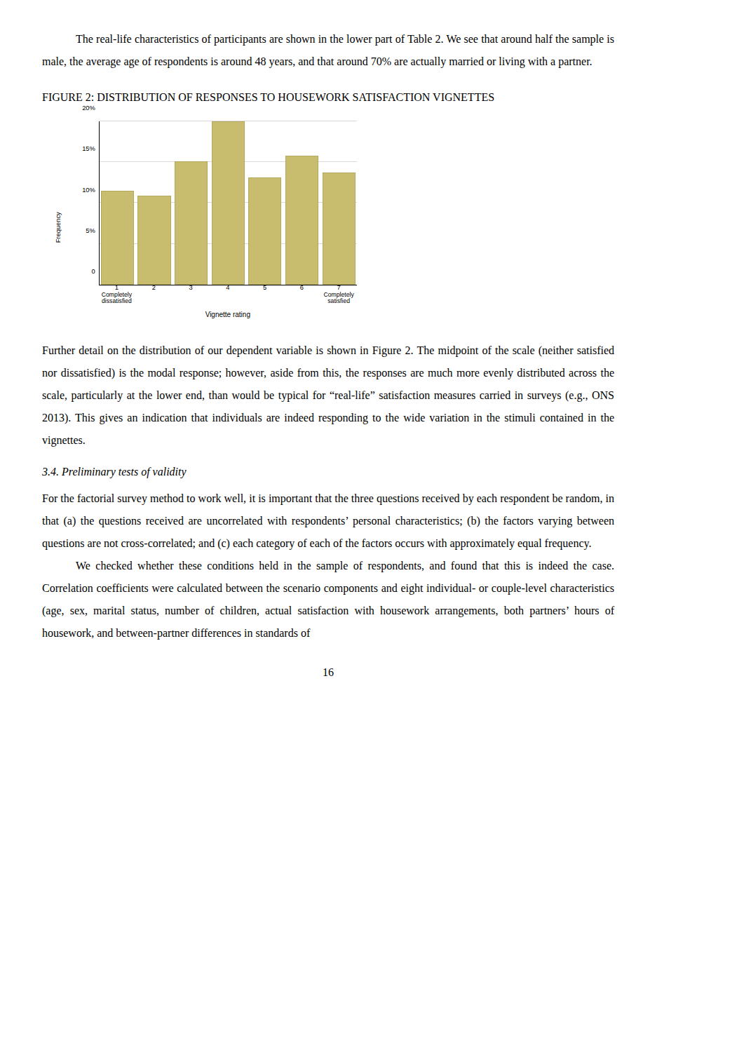The real-life characteristics of participants are shown in the lower part of Table 2. We see that around half the sample is male, the average age of respondents is around 48 years, and that around 70% are actually married or living with a partner.
Figure 2: Distribution of responses to housework satisfaction vignettes
Frequency
20%
15%
10%
5%
0
1Completely dissatisfied 2 3 4 5 6 7Completely satisfied
Vignette rating
Further detail on the distribution of our dependent variable is shown in Figure 2. The midpoint of the scale (neither satisfied nor dissatisfied) is the modal response; however, aside from this, the responses are much more evenly distributed across the scale, particularly at the lower end, than would be typical for “real-life” satisfaction measures carried in surveys (e.g., ONS 2013). This gives an indication that individuals are indeed responding to the wide variation in the stimuli contained in the vignettes.
3.4. Preliminary tests of validity
For the factorial survey method to work well, it is important that the three questions received by each respondent be random, in that (a) the questions received are uncorrelated with respondents’ personal characteristics; (b) the factors varying between questions are not cross-correlated; and (c) each category of each of the factors occurs with approximately equal frequency.
We checked whether these conditions held in the sample of respondents, and found that this is indeed the case. Correlation coefficients were calculated between the scenario components and eight individual- or couple-level characteristics (age, sex, marital status, number of children, actual satisfaction with housework arrangements, both partners’ hours of housework, and between-partner differences in standards of
16